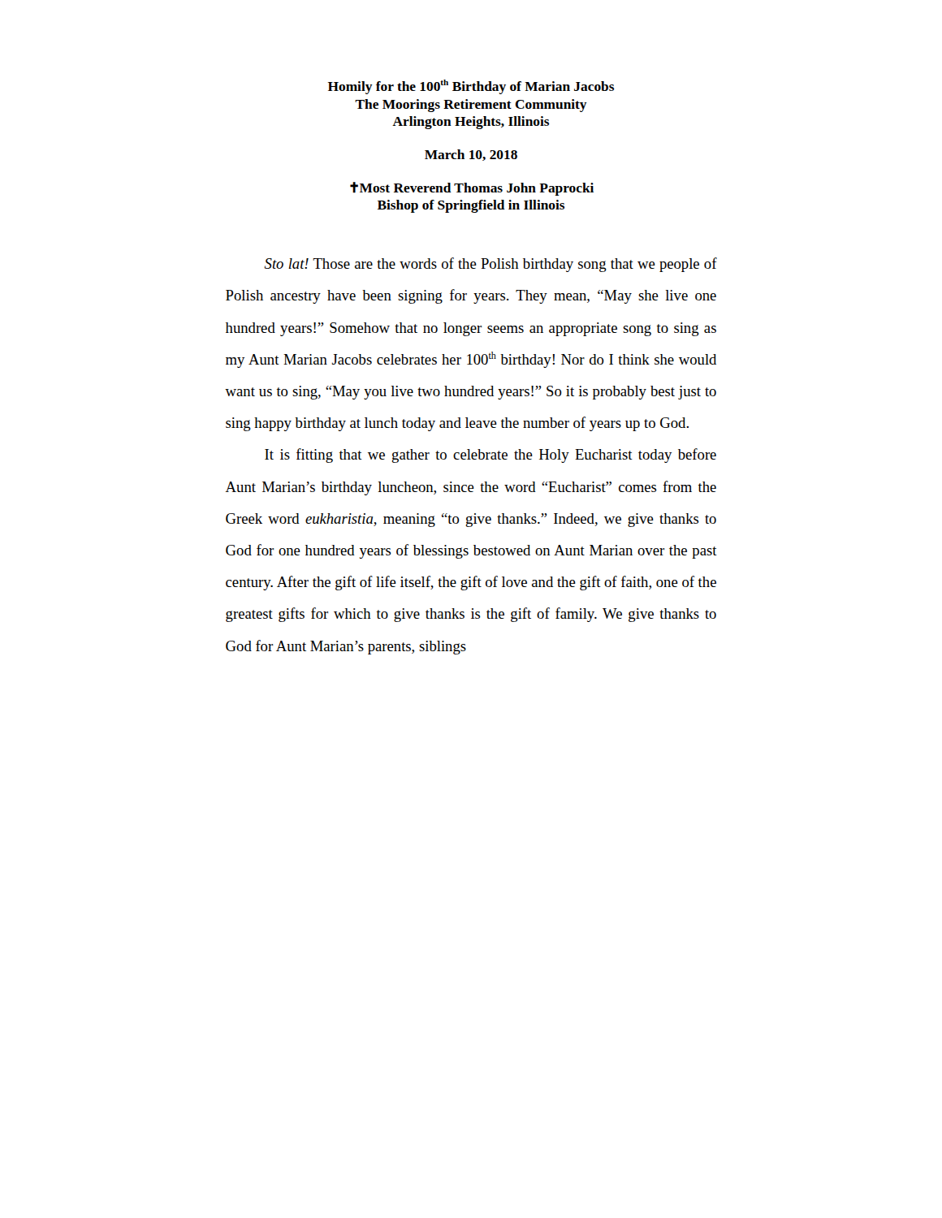Homily for the 100th Birthday of Marian Jacobs
The Moorings Retirement Community
Arlington Heights, Illinois
March 10, 2018
✝Most Reverend Thomas John Paprocki
Bishop of Springfield in Illinois
Sto lat! Those are the words of the Polish birthday song that we people of Polish ancestry have been signing for years. They mean, “May she live one hundred years!” Somehow that no longer seems an appropriate song to sing as my Aunt Marian Jacobs celebrates her 100th birthday! Nor do I think she would want us to sing, “May you live two hundred years!” So it is probably best just to sing happy birthday at lunch today and leave the number of years up to God.
It is fitting that we gather to celebrate the Holy Eucharist today before Aunt Marian’s birthday luncheon, since the word “Eucharist” comes from the Greek word eukharistia, meaning “to give thanks.” Indeed, we give thanks to God for one hundred years of blessings bestowed on Aunt Marian over the past century. After the gift of life itself, the gift of love and the gift of faith, one of the greatest gifts for which to give thanks is the gift of family. We give thanks to God for Aunt Marian’s parents, siblings